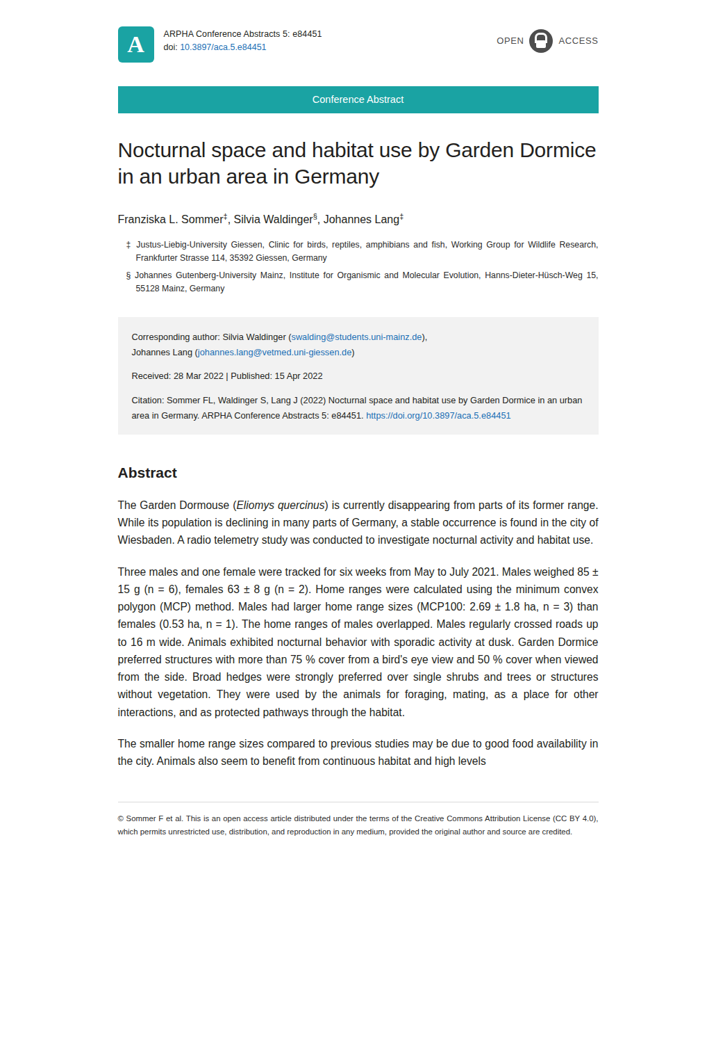ARPHA Conference Abstracts 5: e84451
doi: 10.3897/aca.5.e84451
Open Access
Conference Abstract
Nocturnal space and habitat use by Garden Dormice in an urban area in Germany
Franziska L. Sommer‡, Silvia Waldinger§, Johannes Lang‡
‡ Justus-Liebig-University Giessen, Clinic for birds, reptiles, amphibians and fish, Working Group for Wildlife Research, Frankfurter Strasse 114, 35392 Giessen, Germany
§ Johannes Gutenberg-University Mainz, Institute for Organismic and Molecular Evolution, Hanns-Dieter-Hüsch-Weg 15, 55128 Mainz, Germany
Corresponding author: Silvia Waldinger (swalding@students.uni-mainz.de),
Johannes Lang (johannes.lang@vetmed.uni-giessen.de)
Received: 28 Mar 2022 | Published: 15 Apr 2022
Citation: Sommer FL, Waldinger S, Lang J (2022) Nocturnal space and habitat use by Garden Dormice in an urban area in Germany. ARPHA Conference Abstracts 5: e84451. https://doi.org/10.3897/aca.5.e84451
Abstract
The Garden Dormouse (Eliomys quercinus) is currently disappearing from parts of its former range. While its population is declining in many parts of Germany, a stable occurrence is found in the city of Wiesbaden. A radio telemetry study was conducted to investigate nocturnal activity and habitat use.
Three males and one female were tracked for six weeks from May to July 2021. Males weighed 85 ± 15 g (n = 6), females 63 ± 8 g (n = 2). Home ranges were calculated using the minimum convex polygon (MCP) method. Males had larger home range sizes (MCP100: 2.69 ± 1.8 ha, n = 3) than females (0.53 ha, n = 1). The home ranges of males overlapped. Males regularly crossed roads up to 16 m wide. Animals exhibited nocturnal behavior with sporadic activity at dusk. Garden Dormice preferred structures with more than 75 % cover from a bird's eye view and 50 % cover when viewed from the side. Broad hedges were strongly preferred over single shrubs and trees or structures without vegetation. They were used by the animals for foraging, mating, as a place for other interactions, and as protected pathways through the habitat.
The smaller home range sizes compared to previous studies may be due to good food availability in the city. Animals also seem to benefit from continuous habitat and high levels
© Sommer F et al. This is an open access article distributed under the terms of the Creative Commons Attribution License (CC BY 4.0), which permits unrestricted use, distribution, and reproduction in any medium, provided the original author and source are credited.